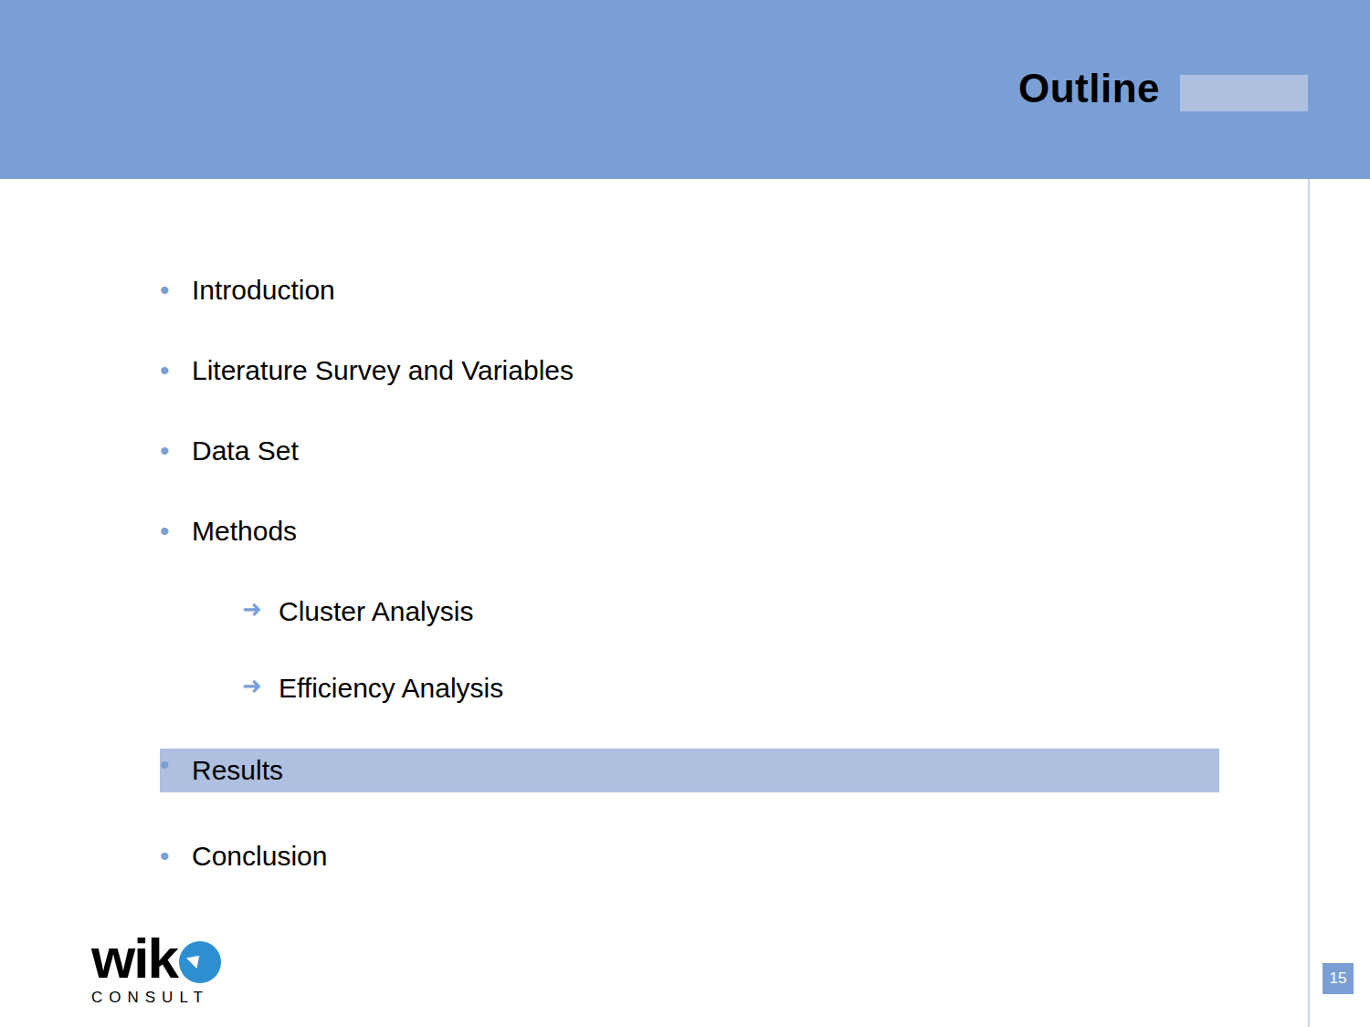Outline
Introduction
Literature Survey and Variables
Data Set
Methods
Cluster Analysis
Efficiency Analysis
Results
Conclusion
wik
CONSULT
15